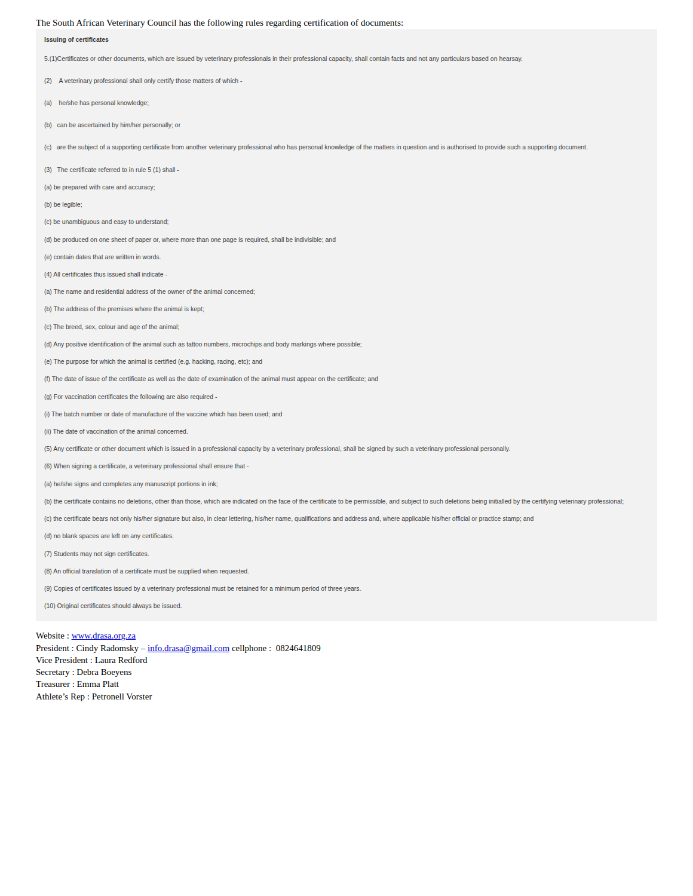The South African Veterinary Council has the following rules regarding certification of documents:
Issuing of certificates
5.(1)Certificates or other documents, which are issued by veterinary professionals in their professional capacity, shall contain facts and not any particulars based on hearsay.
(2) A veterinary professional shall only certify those matters of which -
(a) he/she has personal knowledge;
(b) can be ascertained by him/her personally; or
(c) are the subject of a supporting certificate from another veterinary professional who has personal knowledge of the matters in question and is authorised to provide such a supporting document.
(3) The certificate referred to in rule 5 (1) shall -
(a) be prepared with care and accuracy;
(b) be legible;
(c) be unambiguous and easy to understand;
(d) be produced on one sheet of paper or, where more than one page is required, shall be indivisible; and
(e) contain dates that are written in words.
(4) All certificates thus issued shall indicate -
(a) The name and residential address of the owner of the animal concerned;
(b) The address of the premises where the animal is kept;
(c) The breed, sex, colour and age of the animal;
(d) Any positive identification of the animal such as tattoo numbers, microchips and body markings where possible;
(e) The purpose for which the animal is certified (e.g. hacking, racing, etc); and
(f) The date of issue of the certificate as well as the date of examination of the animal must appear on the certificate; and
(g) For vaccination certificates the following are also required -
(i) The batch number or date of manufacture of the vaccine which has been used; and
(ii) The date of vaccination of the animal concerned.
(5) Any certificate or other document which is issued in a professional capacity by a veterinary professional, shall be signed by such a veterinary professional personally.
(6) When signing a certificate, a veterinary professional shall ensure that -
(a) he/she signs and completes any manuscript portions in ink;
(b) the certificate contains no deletions, other than those, which are indicated on the face of the certificate to be permissible, and subject to such deletions being initialled by the certifying veterinary professional;
(c) the certificate bears not only his/her signature but also, in clear lettering, his/her name, qualifications and address and, where applicable his/her official or practice stamp; and
(d) no blank spaces are left on any certificates.
(7) Students may not sign certificates.
(8) An official translation of a certificate must be supplied when requested.
(9) Copies of certificates issued by a veterinary professional must be retained for a minimum period of three years.
(10) Original certificates should always be issued.
Website : www.drasa.org.za
President : Cindy Radomsky – info.drasa@gmail.com cellphone : 0824641809
Vice President : Laura Redford
Secretary : Debra Boeyens
Treasurer : Emma Platt
Athlete’s Rep : Petronell Vorster